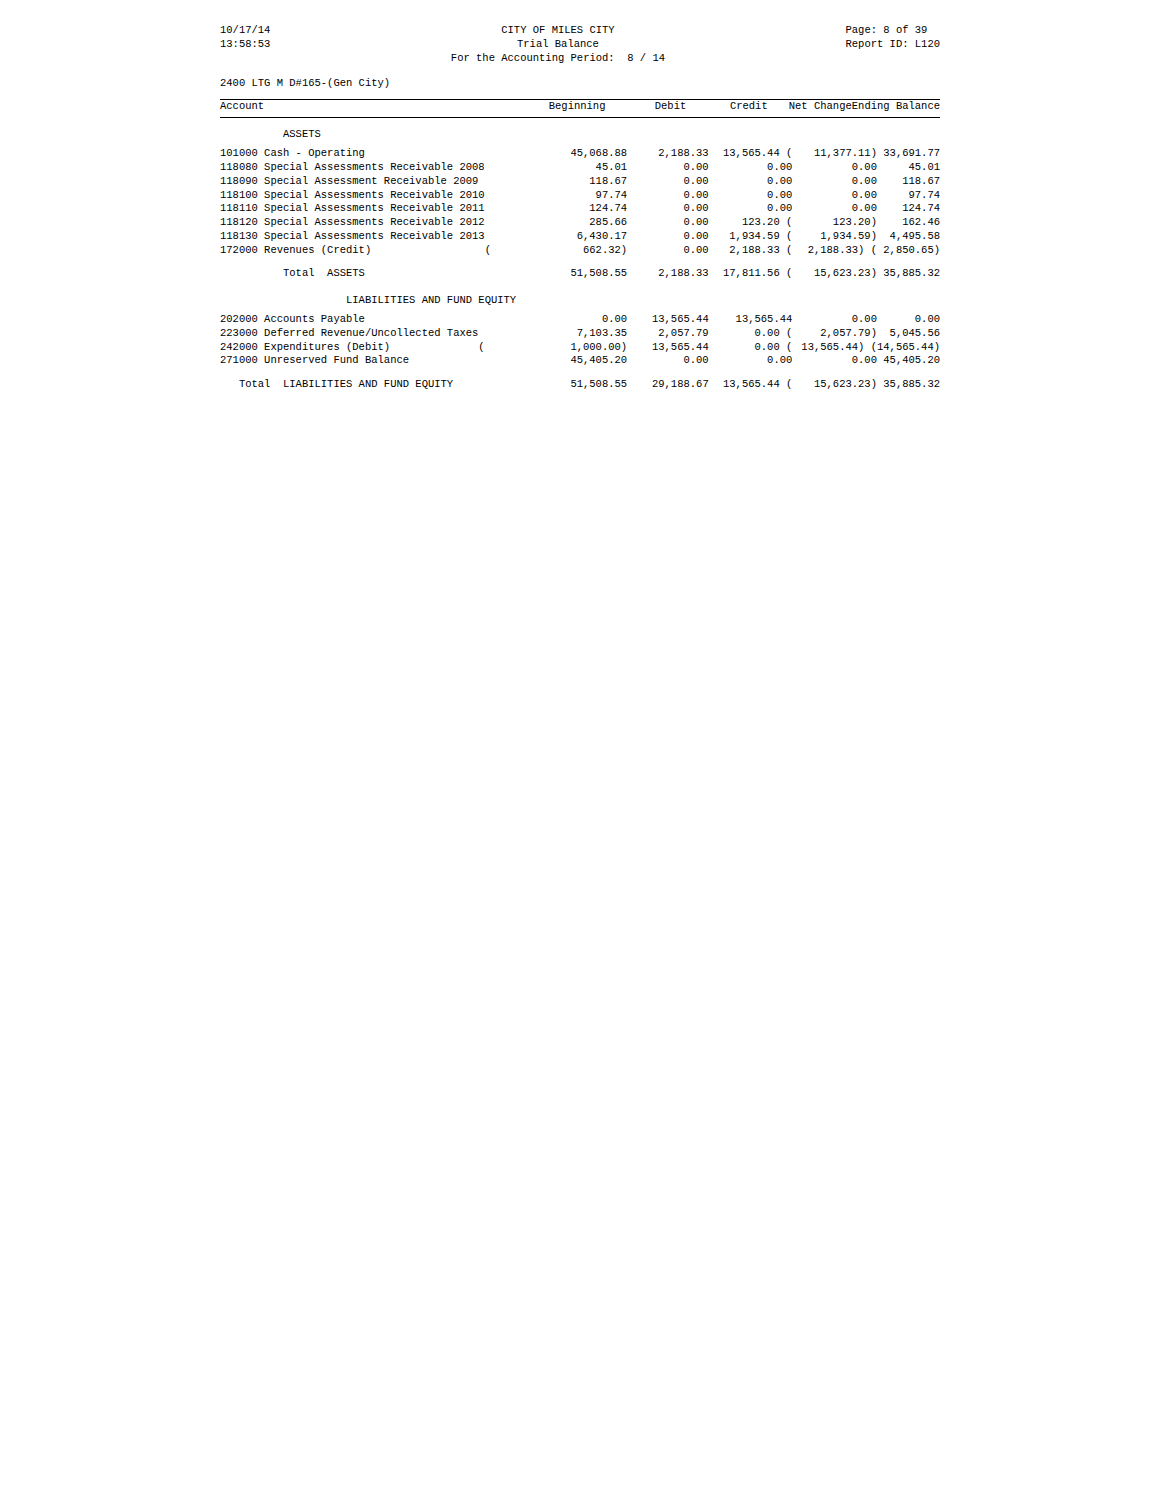10/17/14 13:58:53
CITY OF MILES CITY Trial Balance For the Accounting Period: 8 / 14
Page: 8 of 39 Report ID: L120
2400 LTG M D#165-(Gen City)
| Account | Beginning | Debit | Credit | Net Change | Ending Balance |
| --- | --- | --- | --- | --- | --- |
| ASSETS | | | | | |
| 101000 Cash - Operating | 45,068.88 | 2,188.33 | 13,565.44 ( | 11,377.11) | 33,691.77 |
| 118080 Special Assessments Receivable 2008 | 45.01 | 0.00 | 0.00 | 0.00 | 45.01 |
| 118090 Special Assessment Receivable 2009 | 118.67 | 0.00 | 0.00 | 0.00 | 118.67 |
| 118100 Special Assessments Receivable 2010 | 97.74 | 0.00 | 0.00 | 0.00 | 97.74 |
| 118110 Special Assessments Receivable 2011 | 124.74 | 0.00 | 0.00 | 0.00 | 124.74 |
| 118120 Special Assessments Receivable 2012 | 285.66 | 0.00 | 123.20 ( | 123.20) | 162.46 |
| 118130 Special Assessments Receivable 2013 | 6,430.17 | 0.00 | 1,934.59 ( | 1,934.59) | 4,495.58 |
| 172000 Revenues (Credit) ( | 662.32) | 0.00 | 2,188.33 ( | 2,188.33) ( | 2,850.65) |
| Total ASSETS | 51,508.55 | 2,188.33 | 17,811.56 ( | 15,623.23) | 35,885.32 |
| LIABILITIES AND FUND EQUITY | | | | | |
| 202000 Accounts Payable | 0.00 | 13,565.44 | 13,565.44 | 0.00 | 0.00 |
| 223000 Deferred Revenue/Uncollected Taxes | 7,103.35 | 2,057.79 | 0.00 ( | 2,057.79) | 5,045.56 |
| 242000 Expenditures (Debit) ( | 1,000.00) | 13,565.44 | 0.00 ( | 13,565.44) ( | 14,565.44) |
| 271000 Unreserved Fund Balance | 45,405.20 | 0.00 | 0.00 | 0.00 | 45,405.20 |
| Total LIABILITIES AND FUND EQUITY | 51,508.55 | 29,188.67 | 13,565.44 ( | 15,623.23) | 35,885.32 |